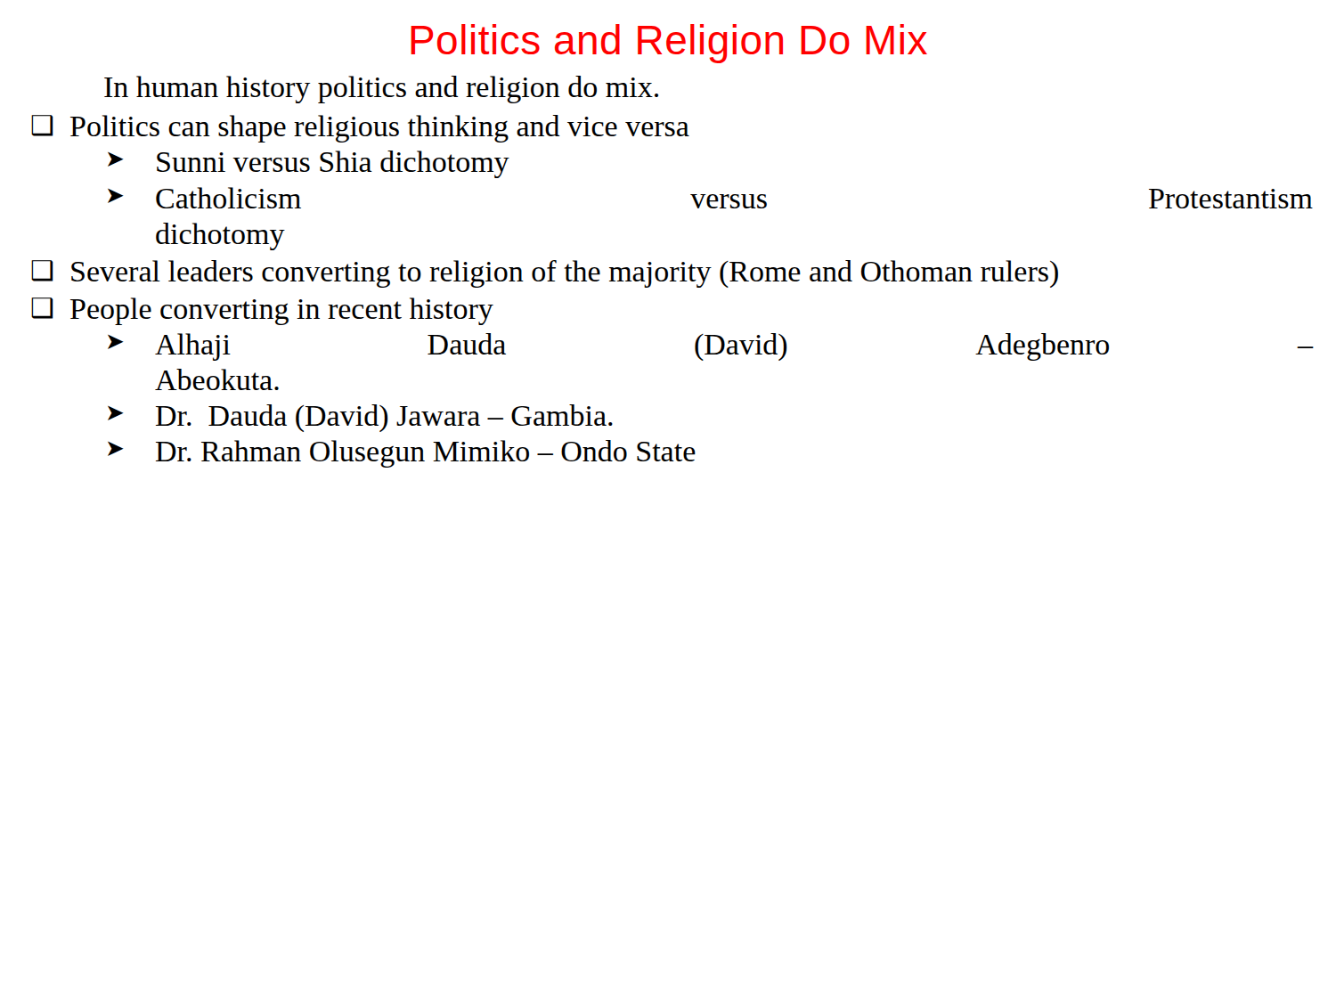Politics and Religion Do Mix
In human history politics and religion do mix.
Politics can shape religious thinking and vice versa
Sunni versus Shia dichotomy
Catholicism versus Protestantism dichotomy
Several leaders converting to religion of the majority (Rome and Othoman rulers)
People converting in recent history
Alhaji Dauda(David) Adegbenro– Abeokuta.
Dr. Dauda (David) Jawara – Gambia.
Dr. Rahman Olusegun Mimiko – Ondo State